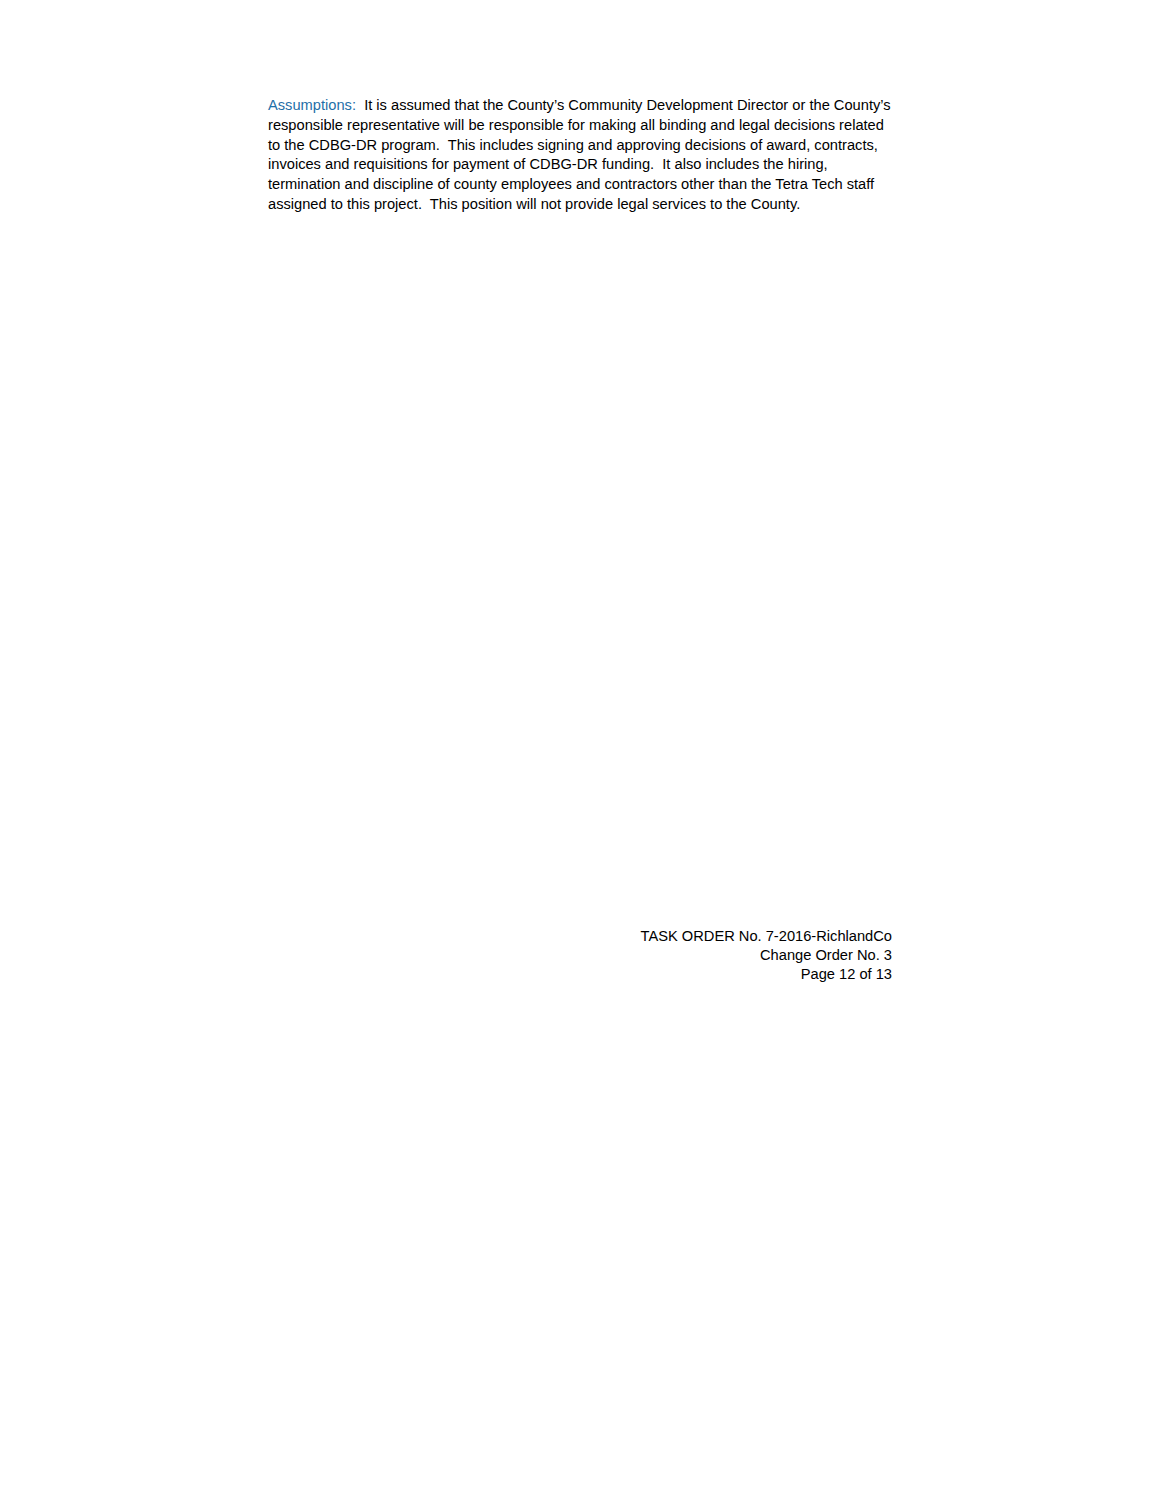Assumptions: It is assumed that the County’s Community Development Director or the County’s responsible representative will be responsible for making all binding and legal decisions related to the CDBG-DR program. This includes signing and approving decisions of award, contracts, invoices and requisitions for payment of CDBG-DR funding. It also includes the hiring, termination and discipline of county employees and contractors other than the Tetra Tech staff assigned to this project. This position will not provide legal services to the County.
TASK ORDER No. 7-2016-RichlandCo
Change Order No. 3
Page 12 of 13